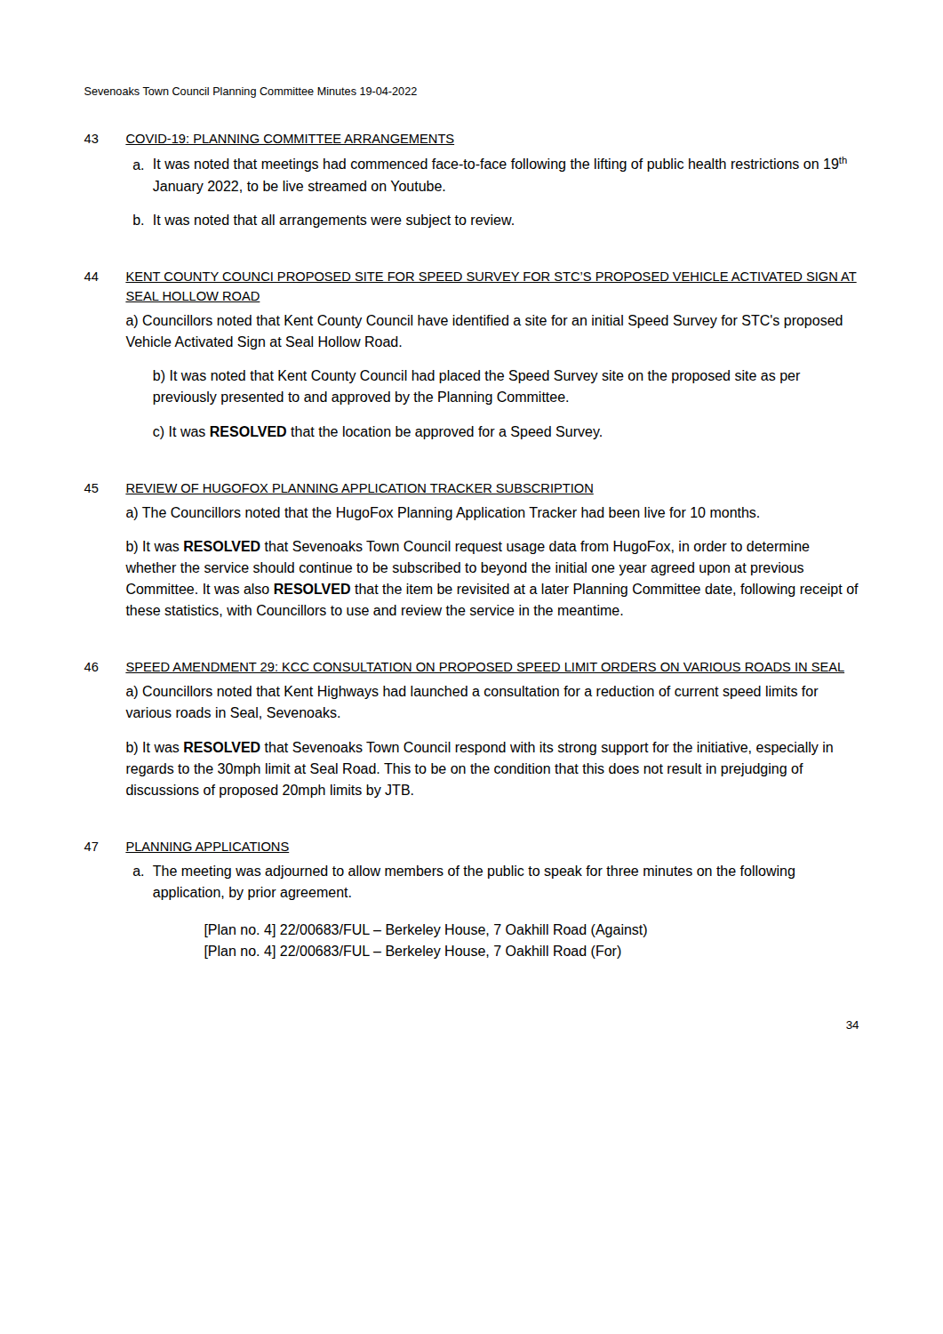Sevenoaks Town Council Planning Committee Minutes 19-04-2022
43
Covid-19: Planning Committee Arrangements
It was noted that meetings had commenced face-to-face following the lifting of public health restrictions on 19th January 2022, to be live streamed on Youtube.
It was noted that all arrangements were subject to review.
44
Kent County Counci Proposed Site for Speed Survey for STC’s Proposed Vehicle Activated Sign at Seal Hollow Road
a) Councillors noted that Kent County Council have identified a site for an initial Speed Survey for STC's proposed Vehicle Activated Sign at Seal Hollow Road.
b) It was noted that Kent County Council had placed the Speed Survey site on the proposed site as per previously presented to and approved by the Planning Committee.
c) It was RESOLVED that the location be approved for a Speed Survey.
45
Review of HugoFox Planning Application Tracker Subscription
a) The Councillors noted that the HugoFox Planning Application Tracker had been live for 10 months.
b) It was RESOLVED that Sevenoaks Town Council request usage data from HugoFox, in order to determine whether the service should continue to be subscribed to beyond the initial one year agreed upon at previous Committee. It was also RESOLVED that the item be revisited at a later Planning Committee date, following receipt of these statistics, with Councillors to use and review the service in the meantime.
46
Speed Amendment 29: KCC Consultation on Proposed Speed Limit Orders on Various Roads in Seal
a) Councillors noted that Kent Highways had launched a consultation for a reduction of current speed limits for various roads in Seal, Sevenoaks.
b) It was RESOLVED that Sevenoaks Town Council respond with its strong support for the initiative, especially in regards to the 30mph limit at Seal Road. This to be on the condition that this does not result in prejudging of discussions of proposed 20mph limits by JTB.
47
Planning Applications
The meeting was adjourned to allow members of the public to speak for three minutes on the following application, by prior agreement.
[Plan no. 4] 22/00683/FUL – Berkeley House, 7 Oakhill Road (Against)
[Plan no. 4] 22/00683/FUL – Berkeley House, 7 Oakhill Road (For)
34